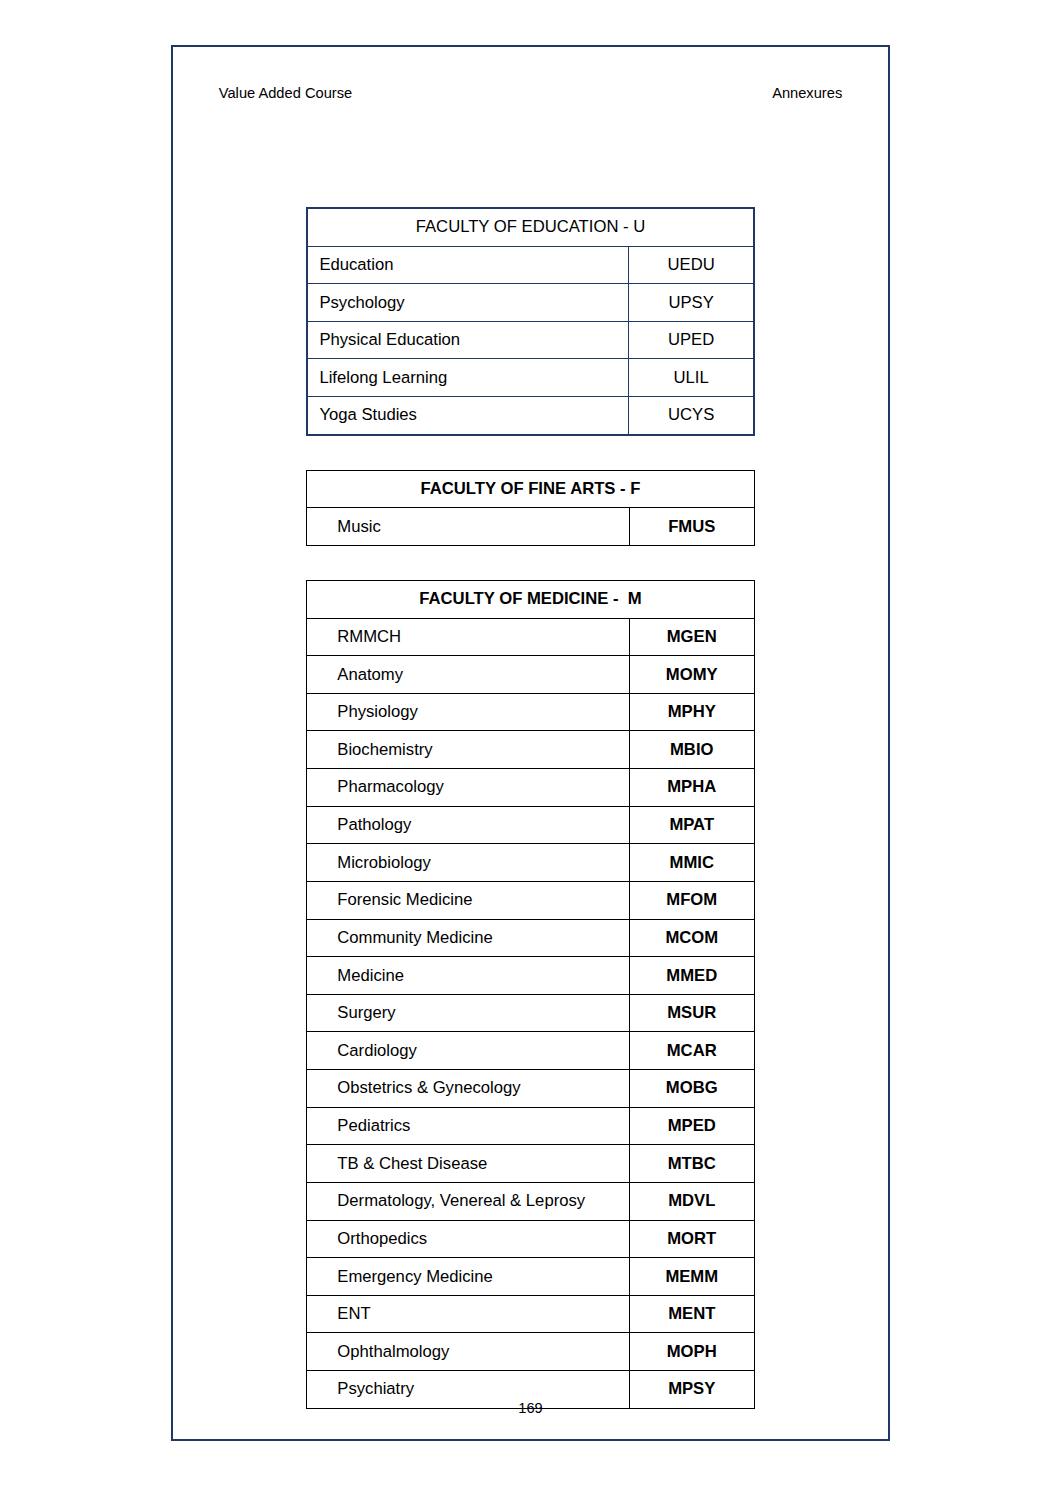Value Added Course Annexures
| FACULTY OF EDUCATION - U |
| --- |
| Education | UEDU |
| Psychology | UPSY |
| Physical Education | UPED |
| Lifelong Learning | ULIL |
| Yoga Studies | UCYS |
| FACULTY OF FINE ARTS - F |
| --- |
| Music | FMUS |
| FACULTY OF MEDICINE - M |
| --- |
| RMMCH | MGEN |
| Anatomy | MOMY |
| Physiology | MPHY |
| Biochemistry | MBIO |
| Pharmacology | MPHA |
| Pathology | MPAT |
| Microbiology | MMIC |
| Forensic Medicine | MFOM |
| Community Medicine | MCOM |
| Medicine | MMED |
| Surgery | MSUR |
| Cardiology | MCAR |
| Obstetrics & Gynecology | MOBG |
| Pediatrics | MPED |
| TB & Chest Disease | MTBC |
| Dermatology, Venereal & Leprosy | MDVL |
| Orthopedics | MORT |
| Emergency Medicine | MEMM |
| ENT | MENT |
| Ophthalmology | MOPH |
| Psychiatry | MPSY |
169